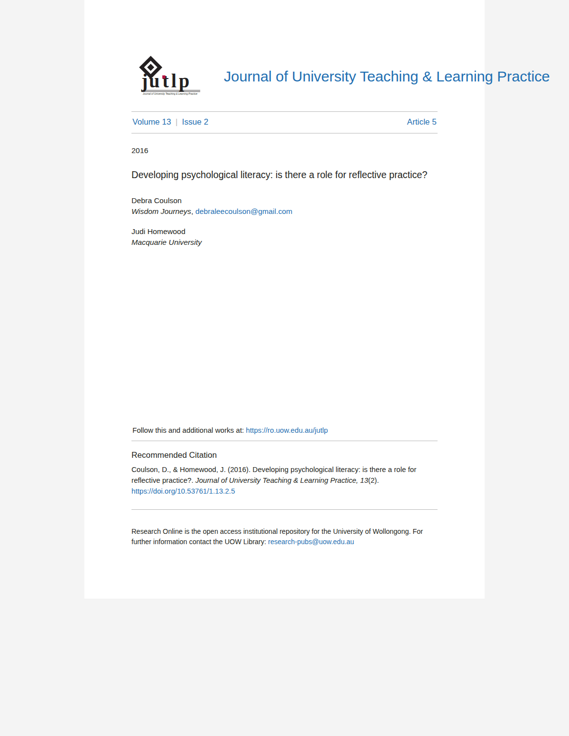j u t l p Journal of University Teaching & Learning Practice
Journal of University Teaching & Learning Practice
Volume 13|Issue 2
Article 5
2016
Developing psychological literacy: is there a role for reflective practice?
Debra Coulson Wisdom Journeys, debraleecoulson@gmail.com
Judi Homewood Macquarie University
Follow this and additional works at: https://ro.uow.edu.au/jutlp
Recommended Citation
Coulson, D., & Homewood, J. (2016). Developing psychological literacy: is there a role for reflective practice?. Journal of University Teaching & Learning Practice, 13(2). https://doi.org/10.53761/1.13.2.5
Research Online is the open access institutional repository for the University of Wollongong. For further information contact the UOW Library: research-pubs@uow.edu.au